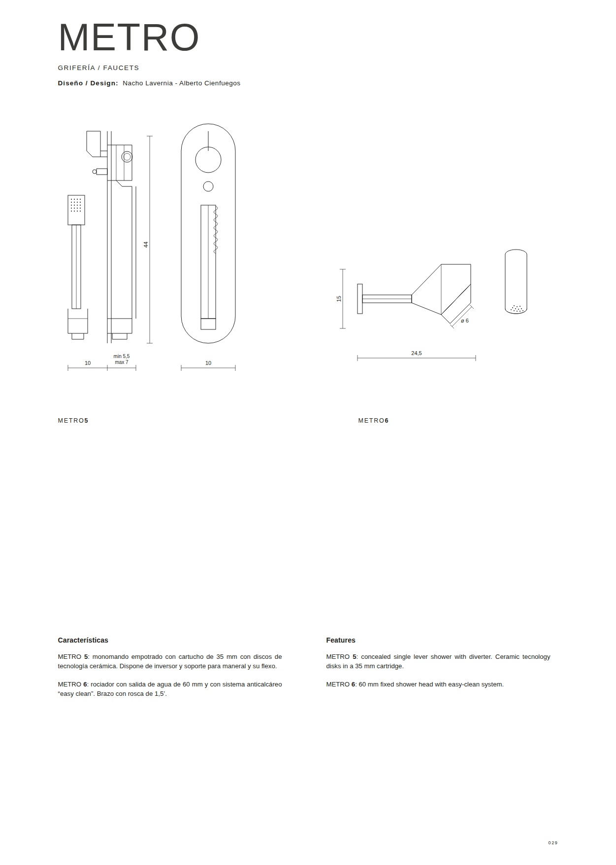METRO
GRIFERÍA / FAUCETS
Diseño / Design: Nacho Lavernia - Alberto Cienfuegos
44 10 min 5,5 max 7 10
15 ø 6 24,5
METRO5
METRO6
Características
METRO 5: monomando empotrado con cartucho de 35 mm con discos de tecnología cerámica. Dispone de inversor y soporte para maneral y su flexo.
METRO 6: rociador con salida de agua de 60 mm y con sistema anticalcáreo “easy clean”. Brazo con rosca de 1,5’.
Features
METRO 5: concealed single lever shower with diverter. Ceramic tecnology disks in a 35 mm cartridge.
METRO 6: 60 mm fixed shower head with easy-clean system.
029